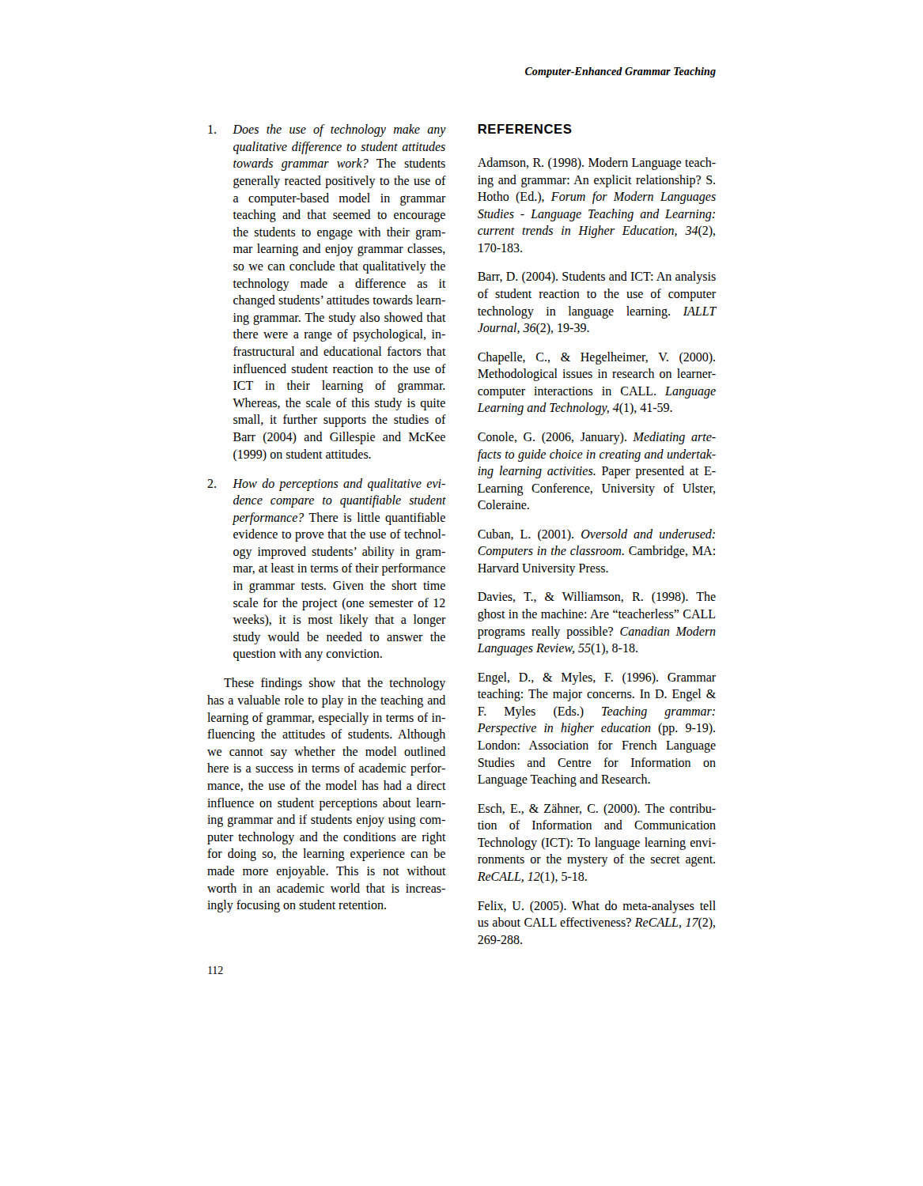Computer-Enhanced Grammar Teaching
1. Does the use of technology make any qualitative difference to student attitudes towards grammar work? The students generally reacted positively to the use of a computer-based model in grammar teaching and that seemed to encourage the students to engage with their grammar learning and enjoy grammar classes, so we can conclude that qualitatively the technology made a difference as it changed students’ attitudes towards learning grammar. The study also showed that there were a range of psychological, infrastructural and educational factors that influenced student reaction to the use of ICT in their learning of grammar. Whereas, the scale of this study is quite small, it further supports the studies of Barr (2004) and Gillespie and McKee (1999) on student attitudes.
2. How do perceptions and qualitative evidence compare to quantifiable student performance? There is little quantifiable evidence to prove that the use of technology improved students’ ability in grammar, at least in terms of their performance in grammar tests. Given the short time scale for the project (one semester of 12 weeks), it is most likely that a longer study would be needed to answer the question with any conviction.
These findings show that the technology has a valuable role to play in the teaching and learning of grammar, especially in terms of influencing the attitudes of students. Although we cannot say whether the model outlined here is a success in terms of academic performance, the use of the model has had a direct influence on student perceptions about learning grammar and if students enjoy using computer technology and the conditions are right for doing so, the learning experience can be made more enjoyable. This is not without worth in an academic world that is increasingly focusing on student retention.
References
Adamson, R. (1998). Modern Language teaching and grammar: An explicit relationship? S. Hotho (Ed.), Forum for Modern Languages Studies - Language Teaching and Learning: current trends in Higher Education, 34(2), 170-183.
Barr, D. (2004). Students and ICT: An analysis of student reaction to the use of computer technology in language learning. IALLT Journal, 36(2), 19-39.
Chapelle, C., & Hegelheimer, V. (2000). Methodological issues in research on learner-computer interactions in CALL. Language Learning and Technology, 4(1), 41-59.
Conole, G. (2006, January). Mediating artefacts to guide choice in creating and undertaking learning activities. Paper presented at E-Learning Conference, University of Ulster, Coleraine.
Cuban, L. (2001). Oversold and underused: Computers in the classroom. Cambridge, MA: Harvard University Press.
Davies, T., & Williamson, R. (1998). The ghost in the machine: Are “teacherless” CALL programs really possible? Canadian Modern Languages Review, 55(1), 8-18.
Engel, D., & Myles, F. (1996). Grammar teaching: The major concerns. In D. Engel & F. Myles (Eds.) Teaching grammar: Perspective in higher education (pp. 9-19). London: Association for French Language Studies and Centre for Information on Language Teaching and Research.
Esch, E., & Zähner, C. (2000). The contribution of Information and Communication Technology (ICT): To language learning environments or the mystery of the secret agent. ReCALL, 12(1), 5-18.
Felix, U. (2005). What do meta-analyses tell us about CALL effectiveness? ReCALL, 17(2), 269-288.
112